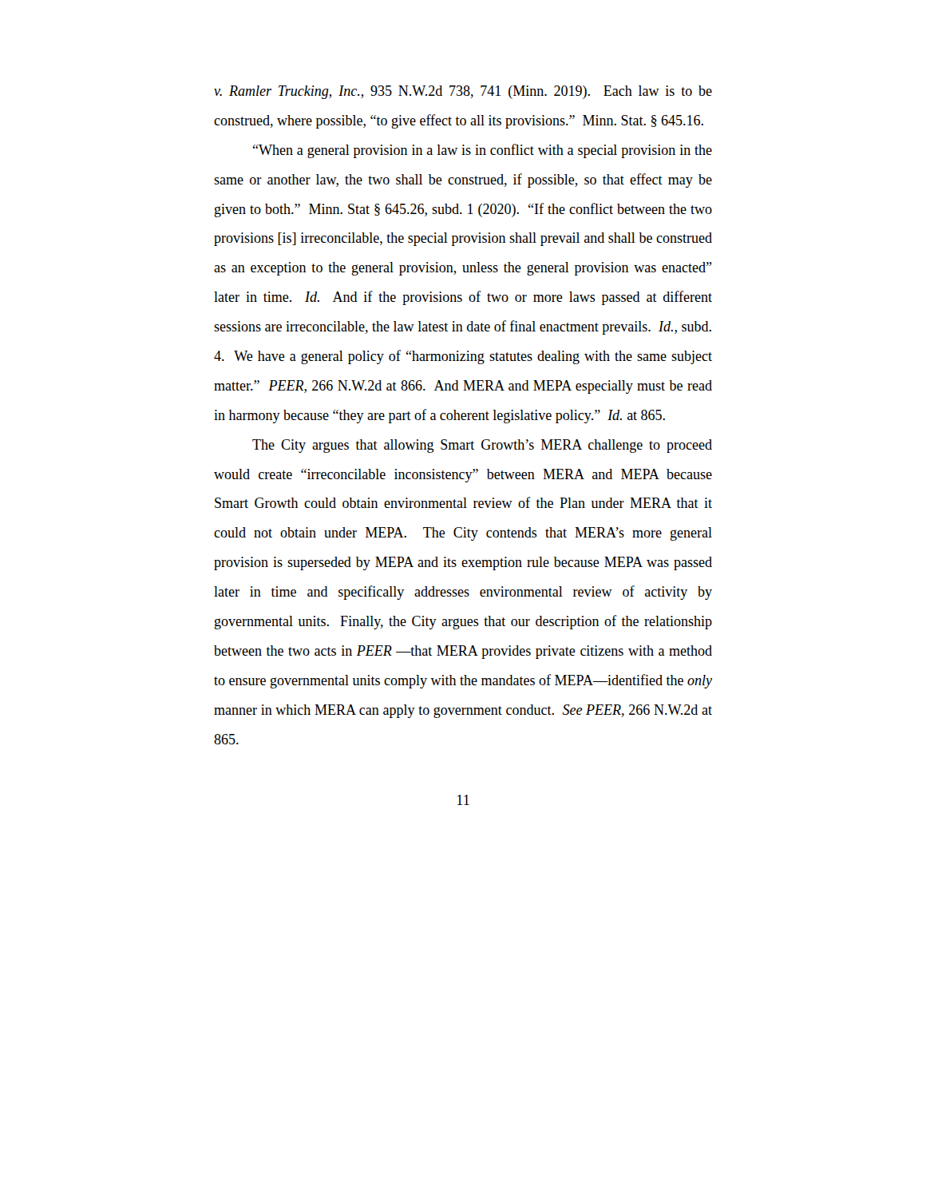v. Ramler Trucking, Inc., 935 N.W.2d 738, 741 (Minn. 2019). Each law is to be construed, where possible, “to give effect to all its provisions.” Minn. Stat. § 645.16.
“When a general provision in a law is in conflict with a special provision in the same or another law, the two shall be construed, if possible, so that effect may be given to both.” Minn. Stat § 645.26, subd. 1 (2020). “If the conflict between the two provisions [is] irreconcilable, the special provision shall prevail and shall be construed as an exception to the general provision, unless the general provision was enacted” later in time. Id. And if the provisions of two or more laws passed at different sessions are irreconcilable, the law latest in date of final enactment prevails. Id., subd. 4. We have a general policy of “harmonizing statutes dealing with the same subject matter.” PEER, 266 N.W.2d at 866. And MERA and MEPA especially must be read in harmony because “they are part of a coherent legislative policy.” Id. at 865.
The City argues that allowing Smart Growth’s MERA challenge to proceed would create “irreconcilable inconsistency” between MERA and MEPA because Smart Growth could obtain environmental review of the Plan under MERA that it could not obtain under MEPA. The City contends that MERA’s more general provision is superseded by MEPA and its exemption rule because MEPA was passed later in time and specifically addresses environmental review of activity by governmental units. Finally, the City argues that our description of the relationship between the two acts in PEER —that MERA provides private citizens with a method to ensure governmental units comply with the mandates of MEPA—identified the only manner in which MERA can apply to government conduct. See PEER, 266 N.W.2d at 865.
11